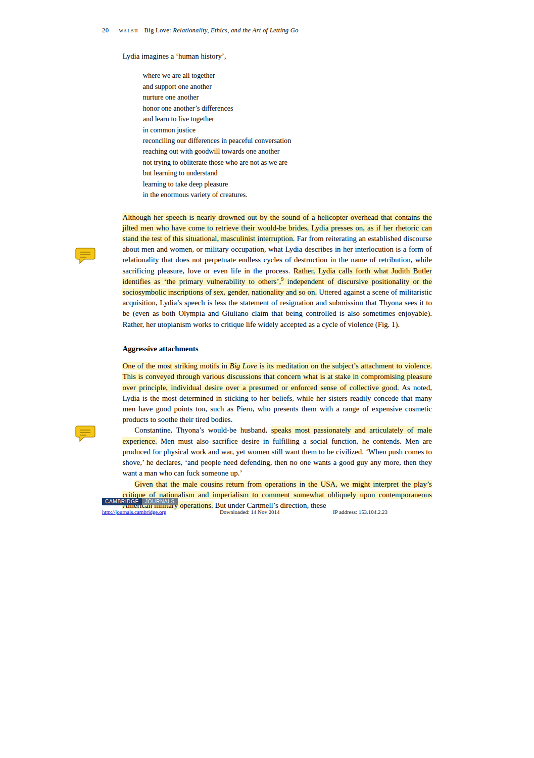20 walsh Big Love: Relationality, Ethics, and the Art of Letting Go
Lydia imagines a ‘human history’,
where we are all together
and support one another
nurture one another
honor one another’s differences
and learn to live together
in common justice
reconciling our differences in peaceful conversation
reaching out with goodwill towards one another
not trying to obliterate those who are not as we are
but learning to understand
learning to take deep pleasure
in the enormous variety of creatures.
Although her speech is nearly drowned out by the sound of a helicopter overhead that contains the jilted men who have come to retrieve their would-be brides, Lydia presses on, as if her rhetoric can stand the test of this situational, masculinist interruption. Far from reiterating an established discourse about men and women, or military occupation, what Lydia describes in her interlocution is a form of relationality that does not perpetuate endless cycles of destruction in the name of retribution, while sacrificing pleasure, love or even life in the process. Rather, Lydia calls forth what Judith Butler identifies as ‘the primary vulnerability to others’,9 independent of discursive positionality or the sociosymbolic inscriptions of sex, gender, nationality and so on. Uttered against a scene of militaristic acquisition, Lydia’s speech is less the statement of resignation and submission that Thyona sees it to be (even as both Olympia and Giuliano claim that being controlled is also sometimes enjoyable). Rather, her utopianism works to critique life widely accepted as a cycle of violence (Fig. 1).
Aggressive attachments
One of the most striking motifs in Big Love is its meditation on the subject’s attachment to violence. This is conveyed through various discussions that concern what is at stake in compromising pleasure over principle, individual desire over a presumed or enforced sense of collective good. As noted, Lydia is the most determined in sticking to her beliefs, while her sisters readily concede that many men have good points too, such as Piero, who presents them with a range of expensive cosmetic products to soothe their tired bodies.
Constantine, Thyona’s would-be husband, speaks most passionately and articulately of male experience. Men must also sacrifice desire in fulfilling a social function, he contends. Men are produced for physical work and war, yet women still want them to be civilized. ‘When push comes to shove,’ he declares, ‘and people need defending, then no one wants a good guy any more, then they want a man who can fuck someone up.’
Given that the male cousins return from operations in the USA, we might interpret the play’s critique of nationalism and imperialism to comment somewhat obliquely upon contemporaneous American military operations. But under Cartmell’s direction, these
CAMBRIDGE JOURNALS
http://journals.cambridge.org Downloaded: 14 Nov 2014 IP address: 153.104.2.23